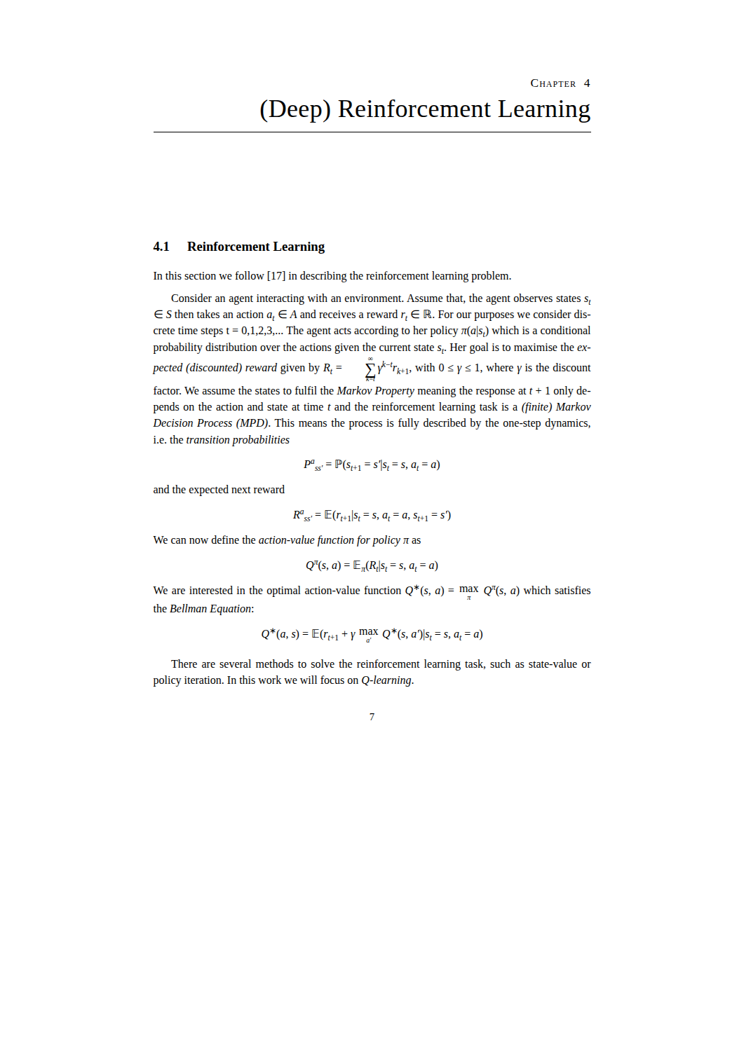Chapter 4
(Deep) Reinforcement Learning
4.1 Reinforcement Learning
In this section we follow [17] in describing the reinforcement learning problem.
Consider an agent interacting with an environment. Assume that, the agent observes states st ∈ S then takes an action at ∈ A and receives a reward rt ∈ ℝ. For our purposes we consider discrete time steps t = 0,1,2,3,... The agent acts according to her policy π(a|st) which is a conditional probability distribution over the actions given the current state st. Her goal is to maximise the expected (discounted) reward given by Rt = ∞∑k=t γk−trk+1, with 0 ≤ γ ≤ 1, where γ is the discount factor. We assume the states to fulfil the Markov Property meaning the response at t + 1 only depends on the action and state at time t and the reinforcement learning task is a (finite) Markov Decision Process (MPD). This means the process is fully described by the one-step dynamics, i.e. the transition probabilities
Pass′ = ℙ(st+1 = s′|st = s, at = a)
and the expected next reward
Rass′ = 𝔼(rt+1|st = s, at = a, st+1 = s′)
We can now define the action-value function for policy π as
Qπ(s, a) = 𝔼π(Rt|st = s, at = a)
We are interested in the optimal action-value function Q∗(s, a) = max π Qπ(s, a) which satisfies the Bellman Equation:
Q∗(a, s) = 𝔼(rt+1 + γ max a′ Q∗(s, a′)|st = s, at = a)
There are several methods to solve the reinforcement learning task, such as state-value or policy iteration. In this work we will focus on Q-learning.
7